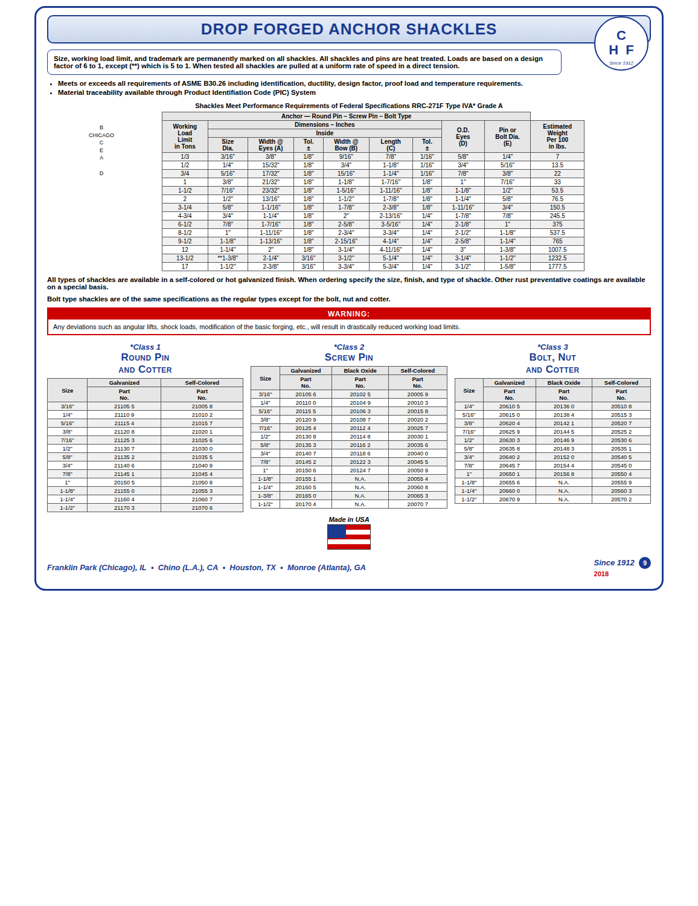DROP FORGED ANCHOR SHACKLES
C
H F Since 1912
Size, working load limit, and trademark are permanently marked on all shackles. All shackles and pins are heat treated. Loads are based on a design factor of 6 to 1, except (**) which is 5 to 1. When tested all shackles are pulled at a uniform rate of speed in a direct tension.
Meets or exceeds all requirements of ASME B30.26 including identification, ductility, design factor, proof load and temperature requirements.
Material traceability available through Product Identifiation Code (PIC) System
Shackles Meet Performance Requirements of Federal Specifications RRC-271F Type IVA* Grade A
B
CHICAGO
C
E
A
D
| Anchor — Round Pin – Screw Pin – Bolt Type |
| --- |
| Working Load Limit in Tons | Dimensions – Inches | O.D. Eyes (D) | Pin or Bolt Dia. (E) | Estimated Weight Per 100 in lbs. |
| Inside |
| Size Dia. | Width @ Eyes (A) | Tol. ± | Width @ Bow (B) | Length (C) | Tol. ± |
| 1/3 | 3/16" | 3/8" | 1/8" | 9/16" | 7/8" | 1/16" | 5/8" | 1/4" | 7 |
| 1/2 | 1/4" | 15/32" | 1/8" | 3/4" | 1-1/8" | 1/16" | 3/4" | 5/16" | 13.5 |
| 3/4 | 5/16" | 17/32" | 1/8" | 15/16" | 1-1/4" | 1/16" | 7/8" | 3/8" | 22 |
| 1 | 3/8" | 21/32" | 1/8" | 1-1/8" | 1-7/16" | 1/8" | 1" | 7/16" | 33 |
| 1-1/2 | 7/16" | 23/32" | 1/8" | 1-5/16" | 1-11/16" | 1/8" | 1-1/8" | 1/2" | 53.5 |
| 2 | 1/2" | 13/16" | 1/8" | 1-1/2" | 1-7/8" | 1/8" | 1-1/4" | 5/8" | 76.5 |
| 3-1/4 | 5/8" | 1-1/16" | 1/8" | 1-7/8" | 2-3/8" | 1/8" | 1-11/16" | 3/4" | 150.5 |
| 4-3/4 | 3/4" | 1-1/4" | 1/8" | 2" | 2-13/16" | 1/4" | 1-7/8" | 7/8" | 245.5 |
| 6-1/2 | 7/8" | 1-7/16" | 1/8" | 2-5/8" | 3-5/16" | 1/4" | 2-1/8" | 1" | 375 |
| 8-1/2 | 1" | 1-11/16" | 1/8" | 2-3/4" | 3-3/4" | 1/4" | 2-1/2" | 1-1/8" | 537.5 |
| 9-1/2 | 1-1/8" | 1-13/16" | 1/8" | 2-15/16" | 4-1/4" | 1/4" | 2-5/8" | 1-1/4" | 765 |
| 12 | 1-1/4" | 2" | 1/8" | 3-1/4" | 4-11/16" | 1/4" | 3" | 1-3/8" | 1007.5 |
| 13-1/2 | **1-3/8" | 2-1/4" | 3/16" | 3-1/2" | 5-1/4" | 1/4" | 3-1/4" | 1-1/2" | 1232.5 |
| 17 | 1-1/2" | 2-3/8" | 3/16" | 3-3/4" | 5-3/4" | 1/4" | 3-1/2" | 1-5/8" | 1777.5 |
All types of shackles are available in a self-colored or hot galvanized finish. When ordering specify the size, finish, and type of shackle. Other rust preventative coatings are available on a special basis.
Bolt type shackles are of the same specifications as the regular types except for the bolt, nut and cotter.
WARNING:
Any deviations such as angular lifts, shock loads, modification of the basic forging, etc., will result in drastically reduced working load limits.
*Class 1
Round Pin
and Cotter
| Size | Galvanized | Self-Colored |
| --- | --- | --- |
| Part No. | Part No. |
| 3/16" | 21105 5 | 21005 8 |
| 1/4" | 21110 9 | 21010 2 |
| 5/16" | 21115 4 | 21015 7 |
| 3/8" | 21120 8 | 21020 1 |
| 7/16" | 21125 3 | 21025 6 |
| 1/2" | 21130 7 | 21030 0 |
| 5/8" | 21135 2 | 21035 5 |
| 3/4" | 21140 6 | 21040 9 |
| 7/8" | 21145 1 | 21045 4 |
| 1" | 20150 5 | 21050 8 |
| 1-1/8" | 21155 0 | 21055 3 |
| 1-1/4" | 21160 4 | 21060 7 |
| 1-1/2" | 21170 3 | 21070 6 |
*Class 2
Screw Pin
| Size | Galvanized | Black Oxide | Self-Colored |
| --- | --- | --- | --- |
| Part No. | Part No. | Part No. |
| 3/16" | 20105 6 | 20102 5 | 20005 9 |
| 1/4" | 20110 0 | 20104 9 | 20010 3 |
| 5/16" | 20115 5 | 20106 3 | 20015 8 |
| 3/8" | 20120 9 | 20108 7 | 20020 2 |
| 7/16" | 20125 4 | 20112 4 | 20025 7 |
| 1/2" | 20130 8 | 20114 8 | 20030 1 |
| 5/8" | 20135 3 | 20116 2 | 20035 6 |
| 3/4" | 20140 7 | 20118 6 | 20040 0 |
| 7/8" | 20145 2 | 20122 3 | 20045 5 |
| 1" | 20150 6 | 20124 7 | 20050 9 |
| 1-1/8" | 20155 1 | N.A. | 20055 4 |
| 1-1/4" | 20160 5 | N.A. | 20060 8 |
| 1-3/8" | 20165 0 | N.A. | 20065 3 |
| 1-1/2" | 20170 4 | N.A. | 20070 7 |
*Class 3
Bolt, Nut
and Cotter
| Size | Galvanized | Black Oxide | Self-Colored |
| --- | --- | --- | --- |
| Part No. | Part No. | Part No. |
| 1/4" | 20610 5 | 20136 0 | 20510 8 |
| 5/16" | 20615 0 | 20138 4 | 20515 3 |
| 3/8" | 20620 4 | 20142 1 | 20520 7 |
| 7/16" | 20625 9 | 20144 5 | 20525 2 |
| 1/2" | 20630 3 | 20146 9 | 20530 6 |
| 5/8" | 20635 8 | 20148 3 | 20535 1 |
| 3/4" | 20640 2 | 20152 0 | 20540 5 |
| 7/8" | 20645 7 | 20154 4 | 20545 0 |
| 1" | 20650 1 | 20156 8 | 20550 4 |
| 1-1/8" | 20655 6 | N.A. | 20555 9 |
| 1-1/4" | 20660 0 | N.A. | 20560 3 |
| 1-1/2" | 20670 9 | N.A. | 20570 2 |
Made in USA
Franklin Park (Chicago), IL • Chino (L.A.), CA • Houston, TX • Monroe (Atlanta), GA
Since 1912 9
2018